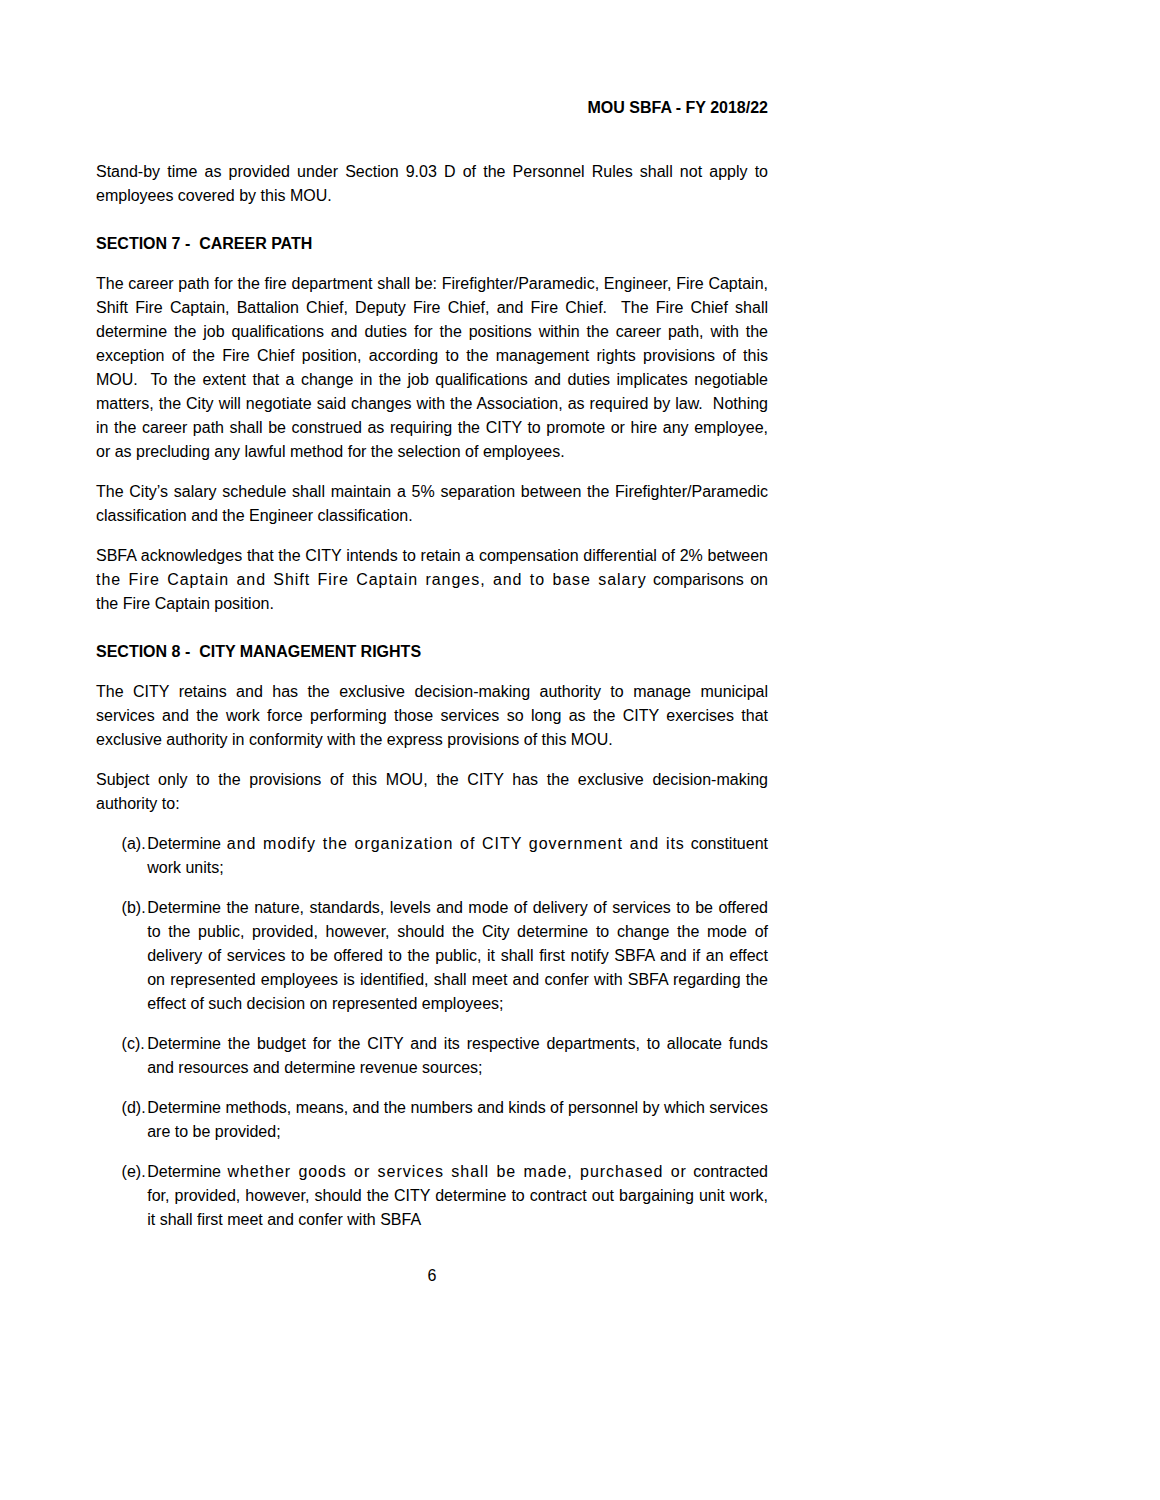MOU SBFA - FY 2018/22
Stand-by time as provided under Section 9.03 D of the Personnel Rules shall not apply to employees covered by this MOU.
SECTION 7 - CAREER PATH
The career path for the fire department shall be: Firefighter/Paramedic, Engineer, Fire Captain, Shift Fire Captain, Battalion Chief, Deputy Fire Chief, and Fire Chief. The Fire Chief shall determine the job qualifications and duties for the positions within the career path, with the exception of the Fire Chief position, according to the management rights provisions of this MOU. To the extent that a change in the job qualifications and duties implicates negotiable matters, the City will negotiate said changes with the Association, as required by law. Nothing in the career path shall be construed as requiring the CITY to promote or hire any employee, or as precluding any lawful method for the selection of employees.
The City’s salary schedule shall maintain a 5% separation between the Firefighter/Paramedic classification and the Engineer classification.
SBFA acknowledges that the CITY intends to retain a compensation differential of 2% between the Fire Captain and Shift Fire Captain ranges, and to base salary comparisons on the Fire Captain position.
SECTION 8 - CITY MANAGEMENT RIGHTS
The CITY retains and has the exclusive decision-making authority to manage municipal services and the work force performing those services so long as the CITY exercises that exclusive authority in conformity with the express provisions of this MOU.
Subject only to the provisions of this MOU, the CITY has the exclusive decision-making authority to:
(a). Determine and modify the organization of CITY government and its constituent work units;
(b). Determine the nature, standards, levels and mode of delivery of services to be offered to the public, provided, however, should the City determine to change the mode of delivery of services to be offered to the public, it shall first notify SBFA and if an effect on represented employees is identified, shall meet and confer with SBFA regarding the effect of such decision on represented employees;
(c). Determine the budget for the CITY and its respective departments, to allocate funds and resources and determine revenue sources;
(d). Determine methods, means, and the numbers and kinds of personnel by which services are to be provided;
(e). Determine whether goods or services shall be made, purchased or contracted for, provided, however, should the CITY determine to contract out bargaining unit work, it shall first meet and confer with SBFA
6